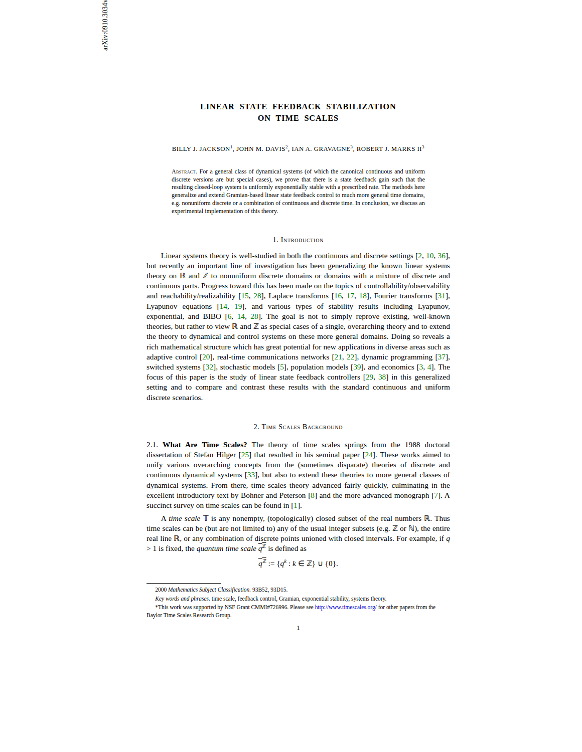arXiv:0910.3034v1 [math.OC] 16 Oct 2009
LINEAR STATE FEEDBACK STABILIZATION
ON TIME SCALES
BILLY J. JACKSON1, JOHN M. DAVIS2, IAN A. GRAVAGNE3, ROBERT J. MARKS II3
Abstract. For a general class of dynamical systems (of which the canonical continuous and uniform discrete versions are but special cases), we prove that there is a state feedback gain such that the resulting closed-loop system is uniformly exponentially stable with a prescribed rate. The methods here generalize and extend Gramian-based linear state feedback control to much more general time domains, e.g. nonuniform discrete or a combination of continuous and discrete time. In conclusion, we discuss an experimental implementation of this theory.
1. Introduction
Linear systems theory is well-studied in both the continuous and discrete settings [2, 10, 36], but recently an important line of investigation has been generalizing the known linear systems theory on ℝ and ℤ to nonuniform discrete domains or domains with a mixture of discrete and continuous parts. Progress toward this has been made on the topics of controllability/observability and reachability/realizability [15, 28], Laplace transforms [16, 17, 18], Fourier transforms [31], Lyapunov equations [14, 19], and various types of stability results including Lyapunov, exponential, and BIBO [6, 14, 28]. The goal is not to simply reprove existing, well-known theories, but rather to view ℝ and ℤ as special cases of a single, overarching theory and to extend the theory to dynamical and control systems on these more general domains. Doing so reveals a rich mathematical structure which has great potential for new applications in diverse areas such as adaptive control [20], real-time communications networks [21, 22], dynamic programming [37], switched systems [32], stochastic models [5], population models [39], and economics [3, 4]. The focus of this paper is the study of linear state feedback controllers [29, 38] in this generalized setting and to compare and contrast these results with the standard continuous and uniform discrete scenarios.
2. Time Scales Background
2.1. What Are Time Scales? The theory of time scales springs from the 1988 doctoral dissertation of Stefan Hilger [25] that resulted in his seminal paper [24]. These works aimed to unify various overarching concepts from the (sometimes disparate) theories of discrete and continuous dynamical systems [33], but also to extend these theories to more general classes of dynamical systems. From there, time scales theory advanced fairly quickly, culminating in the excellent introductory text by Bohner and Peterson [8] and the more advanced monograph [7]. A succinct survey on time scales can be found in [1].
A time scale 𝕋 is any nonempty, (topologically) closed subset of the real numbers ℝ. Thus time scales can be (but are not limited to) any of the usual integer subsets (e.g. ℤ or ℕ), the entire real line ℝ, or any combination of discrete points unioned with closed intervals. For example, if q > 1 is fixed, the quantum time scale qℤ is defined as
qℤ := {qk : k ∈ ℤ} ∪ {0}.
2000 Mathematics Subject Classification. 93B52, 93D15.
Key words and phrases. time scale, feedback control, Gramian, exponential stability, systems theory.
*This work was supported by NSF Grant CMMI#726996. Please see http://www.timescales.org/ for other papers from the Baylor Time Scales Research Group.
1